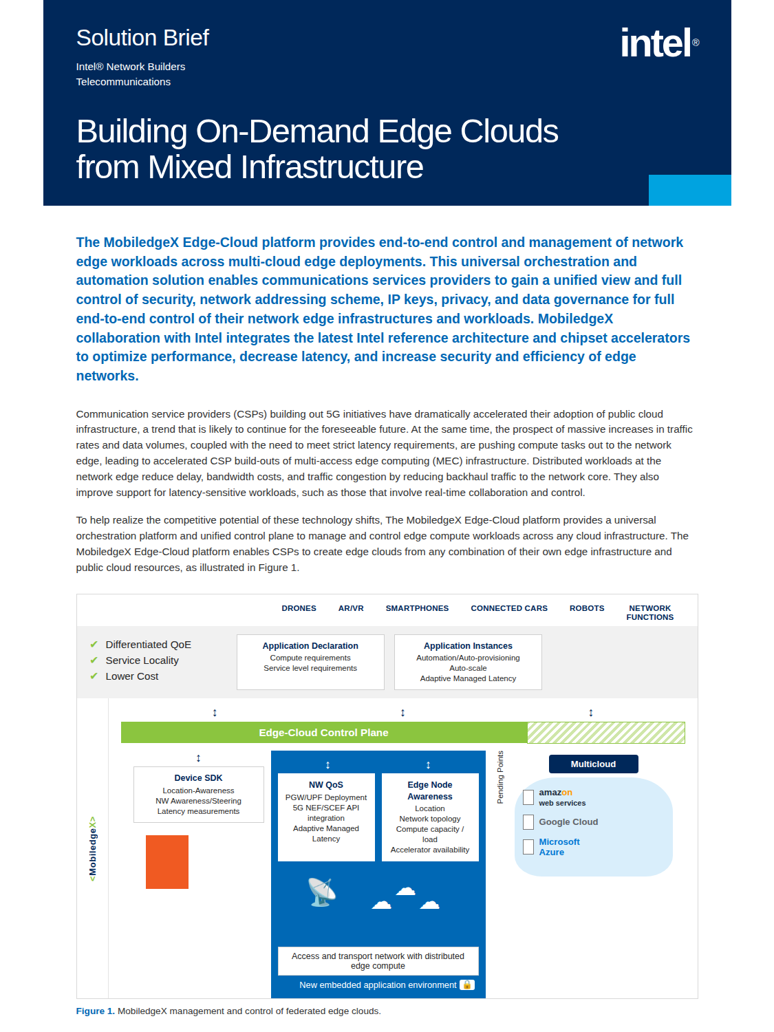intel®
Solution Brief
Intel® Network Builders
Telecommunications
Building On-Demand Edge Clouds
from Mixed Infrastructure
The MobiledgeX Edge-Cloud platform provides end-to-end control and management of network edge workloads across multi-cloud edge deployments. This universal orchestration and automation solution enables communications services providers to gain a unified view and full control of security, network addressing scheme, IP keys, privacy, and data governance for full end-to-end control of their network edge infrastructures and workloads. MobiledgeX collaboration with Intel integrates the latest Intel reference architecture and chipset accelerators to optimize performance, decrease latency, and increase security and efficiency of edge networks.
Communication service providers (CSPs) building out 5G initiatives have dramatically accelerated their adoption of public cloud infrastructure, a trend that is likely to continue for the foreseeable future. At the same time, the prospect of massive increases in traffic rates and data volumes, coupled with the need to meet strict latency requirements, are pushing compute tasks out to the network edge, leading to accelerated CSP build-outs of multi-access edge computing (MEC) infrastructure. Distributed workloads at the network edge reduce delay, bandwidth costs, and traffic congestion by reducing backhaul traffic to the network core. They also improve support for latency-sensitive workloads, such as those that involve real-time collaboration and control.
To help realize the competitive potential of these technology shifts, The MobiledgeX Edge-Cloud platform provides a universal orchestration platform and unified control plane to manage and control edge compute workloads across any cloud infrastructure. The MobiledgeX Edge-Cloud platform enables CSPs to create edge clouds from any combination of their own edge infrastructure and public cloud resources, as illustrated in Figure 1.
Drones AR/VR Smartphones Connected Cars Robots Network
Functions
Differentiated QoE
Service Locality
Lower Cost
Application Declaration Compute requirements
Service level requirements
Application Instances Automation/Auto-provisioning
Auto-scale
Adaptive Managed Latency
<MobiledgeX>
↕ ↕ ↕
Edge-Cloud Control Plane
↕
Device SDK Location-Awareness
NW Awareness/Steering
Latency measurements
↕ ↕
NW QoS PGW/UPF Deployment
5G NEF/SCEF API integration
Adaptive Managed Latency
Edge Node Awareness Location
Network topology
Compute capacity / load
Accelerator availability
📡 ☁ ☁ ☁
Access and transport network with distributed edge compute
New embedded application environment 🔒
Pending Points
Multicloud
amazon
web services
Google Cloud
Microsoft
Azure
Figure 1. MobiledgeX management and control of federated edge clouds.